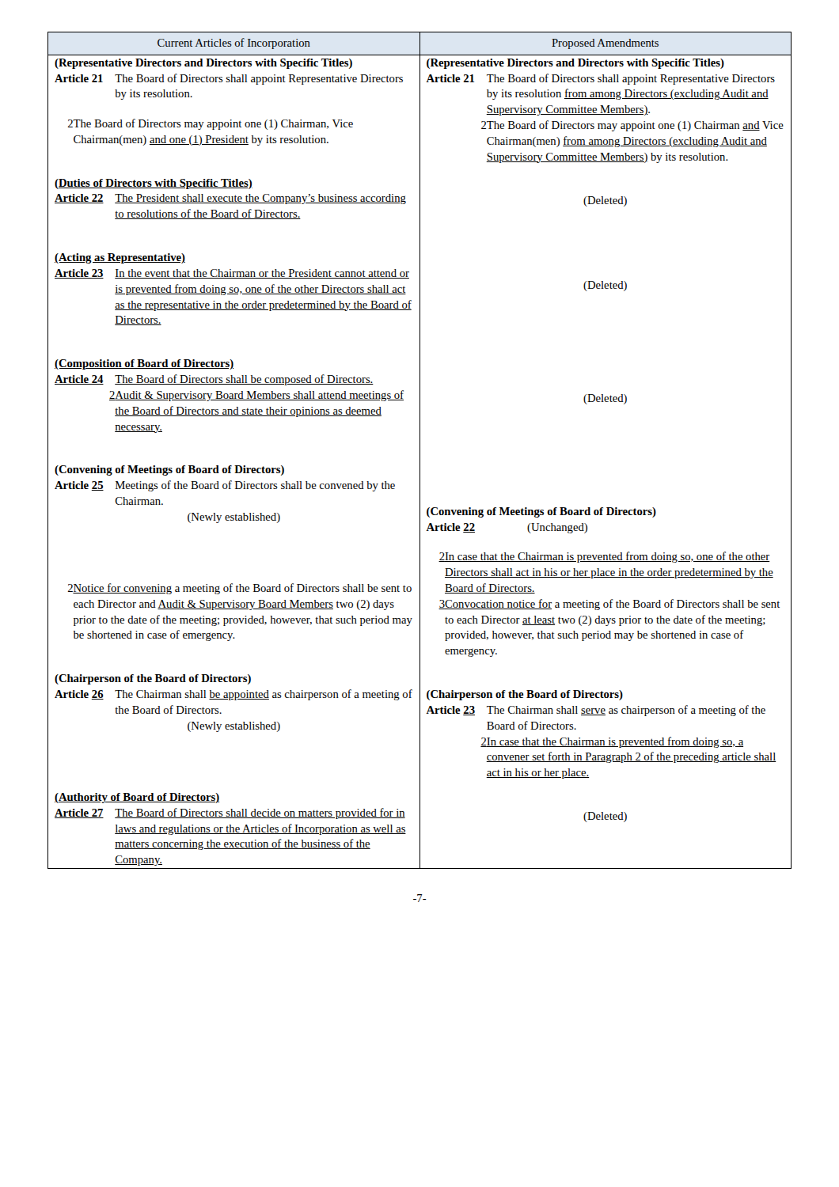| Current Articles of Incorporation | Proposed Amendments |
| --- | --- |
| (Representative Directors and Directors with Specific Titles) / Article 21 / The Board of Directors shall appoint Representative Directors by its resolution. / / 2 / The Board of Directors may appoint one (1) Chairman , Vice Chairman(men) and one (1) President by its resolution. / (Duties of Directors with Specific Titles) / Article 22 / The President shall execute the Company’s business according to resolutions of the Board of Directors. / (Acting as Representative) / Article 23 / In the event that the Chairman or the President cannot attend or is prevented from doing so, one of the other Directors shall act as the representative in the order predetermined by the Board of Directors. / (Composition of Board of Directors) / Article 24 / The Board of Directors shall be composed of Directors. / / 2 / Audit & Supervisory Board Members shall attend meetings of the Board of Directors and state their opinions as deemed necessary. / (Convening of Meetings of Board of Directors) / Article 25 / Meetings of the Board of Directors shall be convened by the Chairman. / (Newly established) / 2 / Notice for convening a meeting of the Board of Directors shall be sent to each Director and Audit & Supervisory Board Members two (2) days prior to the date of the meeting; provided, however, that such period may be shortened in case of emergency. / (Chairperson of the Board of Directors) / Article 26 / The Chairman shall be appointed as chairperson of a meeting of the Board of Directors. / (Newly established) (Authority of Board of Directors) / Article 27 / The Board of Directors shall decide on matters provided for in laws and regulations or the Articles of Incorporation as well as matters concerning the execution of the business of the Company. / | (Representative Directors and Directors with Specific Titles) / Article 21 / The Board of Directors shall appoint Representative Directors by its resolution from among Directors (excluding Audit and Supervisory Committee Members) . / / 2 / The Board of Directors may appoint one (1) Chairman and Vice Chairman(men) from among Directors (excluding Audit and Supervisory Committee Members) by its resolution. / (Deleted) (Deleted) (Deleted) (Convening of Meetings of Board of Directors) / Article 22 / (Unchanged) / / 2 / In case that the Chairman is prevented from doing so, one of the other Directors shall act in his or her place in the order predetermined by the Board of Directors. / / 3 / Convocation notice for a meeting of the Board of Directors shall be sent to each Director at least two (2) days prior to the date of the meeting; provided, however, that such period may be shortened in case of emergency. / (Chairperson of the Board of Directors) / Article 23 / The Chairman shall serve as chairperson of a meeting of the Board of Directors. / / 2 / In case that the Chairman is prevented from doing so, a convener set forth in Paragraph 2 of the preceding article shall act in his or her place. / (Deleted) |
-7-